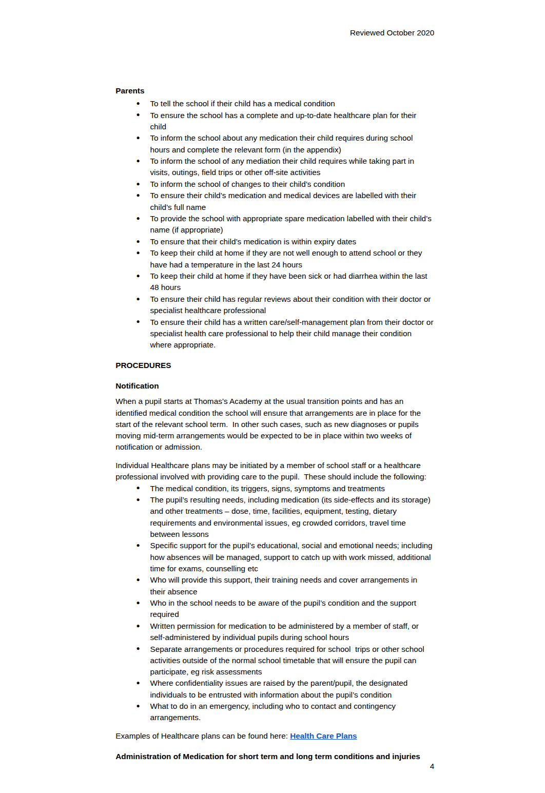Reviewed October 2020
Parents
To tell the school if their child has a medical condition
To ensure the school has a complete and up-to-date healthcare plan for their child
To inform the school about any medication their child requires during school hours and complete the relevant form (in the appendix)
To inform the school of any mediation their child requires while taking part in visits, outings, field trips or other off-site activities
To inform the school of changes to their child’s condition
To ensure their child’s medication and medical devices are labelled with their child’s full name
To provide the school with appropriate spare medication labelled with their child’s name (if appropriate)
To ensure that their child’s medication is within expiry dates
To keep their child at home if they are not well enough to attend school or they have had a temperature in the last 24 hours
To keep their child at home if they have been sick or had diarrhea within the last 48 hours
To ensure their child has regular reviews about their condition with their doctor or specialist healthcare professional
To ensure their child has a written care/self-management plan from their doctor or specialist health care professional to help their child manage their condition where appropriate.
PROCEDURES
Notification
When a pupil starts at Thomas’s Academy at the usual transition points and has an identified medical condition the school will ensure that arrangements are in place for the start of the relevant school term. In other such cases, such as new diagnoses or pupils moving mid-term arrangements would be expected to be in place within two weeks of notification or admission.
Individual Healthcare plans may be initiated by a member of school staff or a healthcare professional involved with providing care to the pupil. These should include the following:
The medical condition, its triggers, signs, symptoms and treatments
The pupil’s resulting needs, including medication (its side-effects and its storage) and other treatments – dose, time, facilities, equipment, testing, dietary requirements and environmental issues, eg crowded corridors, travel time between lessons
Specific support for the pupil’s educational, social and emotional needs; including how absences will be managed, support to catch up with work missed, additional time for exams, counselling etc
Who will provide this support, their training needs and cover arrangements in their absence
Who in the school needs to be aware of the pupil’s condition and the support required
Written permission for medication to be administered by a member of staff, or self-administered by individual pupils during school hours
Separate arrangements or procedures required for school trips or other school activities outside of the normal school timetable that will ensure the pupil can participate, eg risk assessments
Where confidentiality issues are raised by the parent/pupil, the designated individuals to be entrusted with information about the pupil’s condition
What to do in an emergency, including who to contact and contingency arrangements.
Examples of Healthcare plans can be found here: Health Care Plans
Administration of Medication for short term and long term conditions and injuries
4